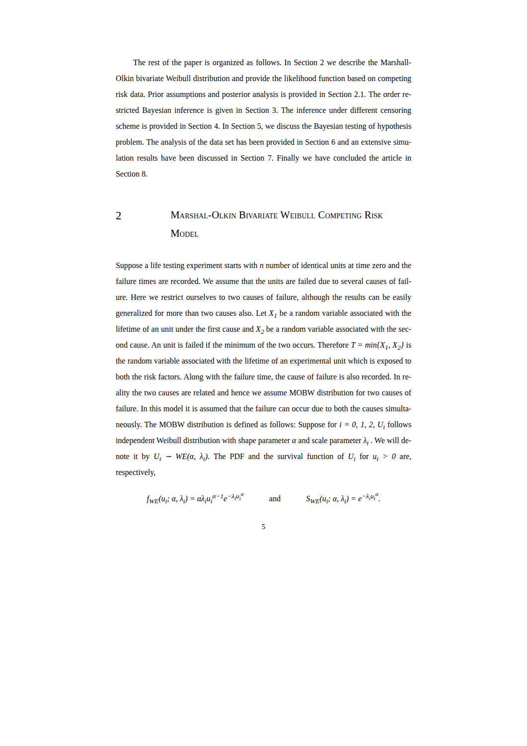The rest of the paper is organized as follows. In Section 2 we describe the Marshall-Olkin bivariate Weibull distribution and provide the likelihood function based on competing risk data. Prior assumptions and posterior analysis is provided in Section 2.1. The order restricted Bayesian inference is given in Section 3. The inference under different censoring scheme is provided in Section 4. In Section 5, we discuss the Bayesian testing of hypothesis problem. The analysis of the data set has been provided in Section 6 and an extensive simulation results have been discussed in Section 7. Finally we have concluded the article in Section 8.
2
Marshal-Olkin Bivariate Weibull Competing RiskModel
Suppose a life testing experiment starts with n number of identical units at time zero and the failure times are recorded. We assume that the units are failed due to several causes of failure. Here we restrict ourselves to two causes of failure, although the results can be easily generalized for more than two causes also. Let X1 be a random variable associated with the lifetime of an unit under the first cause and X2 be a random variable associated with the second cause. An unit is failed if the minimum of the two occurs. Therefore T = min{X1, X2} is the random variable associated with the lifetime of an experimental unit which is exposed to both the risk factors. Along with the failure time, the cause of failure is also recorded. In reality the two causes are related and hence we assume MOBW distribution for two causes of failure. In this model it is assumed that the failure can occur due to both the causes simultaneously. The MOBW distribution is defined as follows: Suppose for i = 0, 1, 2, Ui follows independent Weibull distribution with shape parameter α and scale parameter λi . We will denote it by Ui ∼ WE(α, λi). The PDF and the survival function of Ui for ui > 0 are, respectively,
fWE(ui; α, λi) = αλiuiα−1e−λiuiα and SWE(ui; α, λi) = e−λiuiα.
5